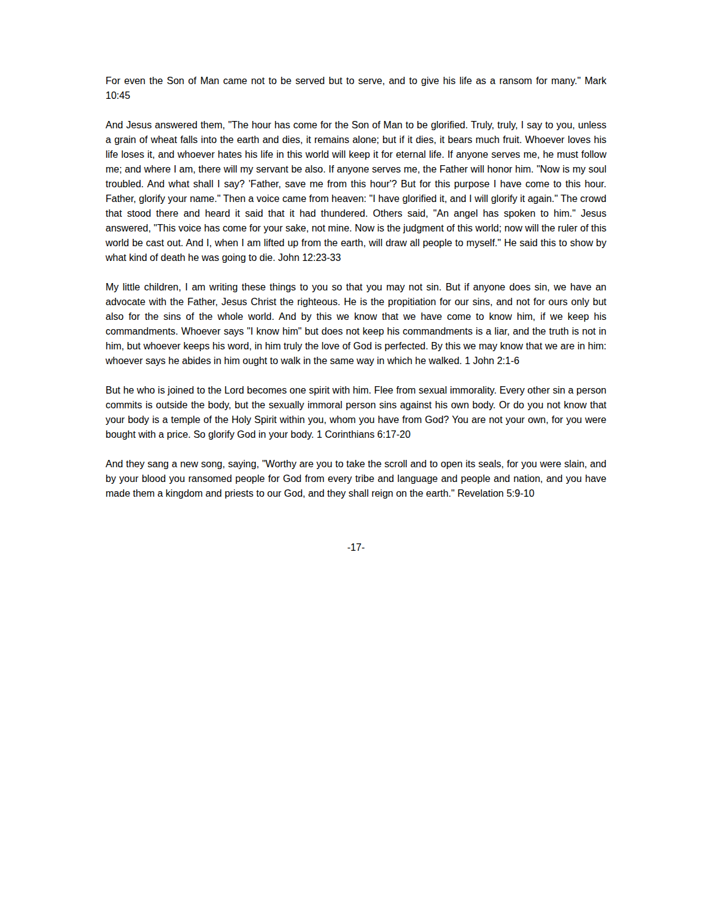For even the Son of Man came not to be served but to serve, and to give his life as a ransom for many." Mark 10:45
And Jesus answered them, "The hour has come for the Son of Man to be glorified. Truly, truly, I say to you, unless a grain of wheat falls into the earth and dies, it remains alone; but if it dies, it bears much fruit. Whoever loves his life loses it, and whoever hates his life in this world will keep it for eternal life. If anyone serves me, he must follow me; and where I am, there will my servant be also. If anyone serves me, the Father will honor him. "Now is my soul troubled. And what shall I say? 'Father, save me from this hour'? But for this purpose I have come to this hour. Father, glorify your name." Then a voice came from heaven: "I have glorified it, and I will glorify it again." The crowd that stood there and heard it said that it had thundered. Others said, "An angel has spoken to him." Jesus answered, "This voice has come for your sake, not mine. Now is the judgment of this world; now will the ruler of this world be cast out. And I, when I am lifted up from the earth, will draw all people to myself." He said this to show by what kind of death he was going to die. John 12:23-33
My little children, I am writing these things to you so that you may not sin. But if anyone does sin, we have an advocate with the Father, Jesus Christ the righteous. He is the propitiation for our sins, and not for ours only but also for the sins of the whole world. And by this we know that we have come to know him, if we keep his commandments. Whoever says "I know him" but does not keep his commandments is a liar, and the truth is not in him, but whoever keeps his word, in him truly the love of God is perfected. By this we may know that we are in him: whoever says he abides in him ought to walk in the same way in which he walked. 1 John 2:1-6
But he who is joined to the Lord becomes one spirit with him. Flee from sexual immorality. Every other sin a person commits is outside the body, but the sexually immoral person sins against his own body. Or do you not know that your body is a temple of the Holy Spirit within you, whom you have from God? You are not your own, for you were bought with a price. So glorify God in your body. 1 Corinthians 6:17-20
And they sang a new song, saying, "Worthy are you to take the scroll and to open its seals, for you were slain, and by your blood you ransomed people for God from every tribe and language and people and nation, and you have made them a kingdom and priests to our God, and they shall reign on the earth." Revelation 5:9-10
-17-